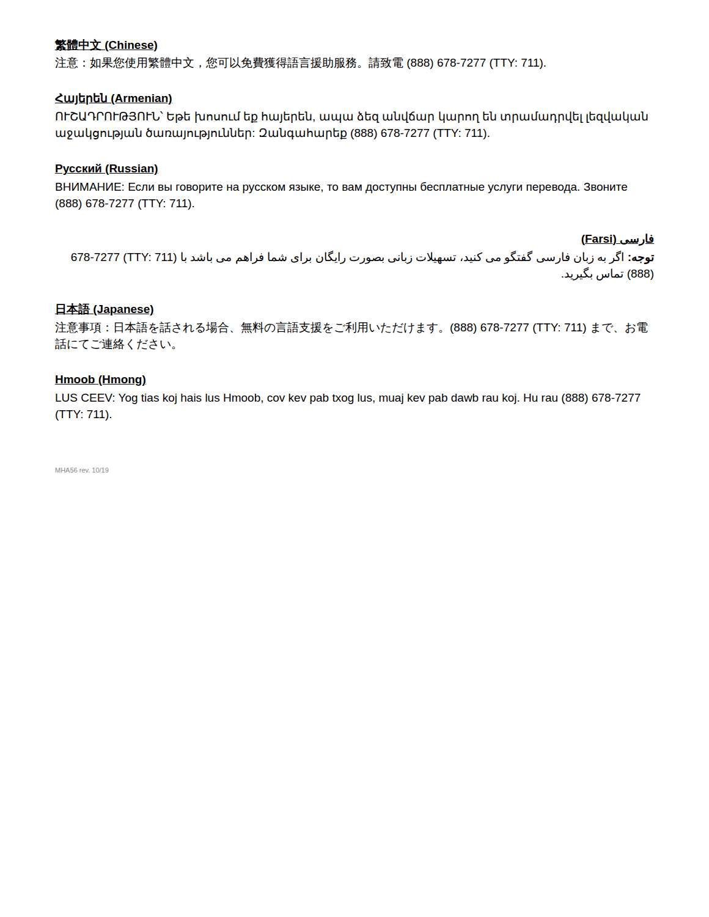繁體中文 (Chinese)
注意：如果您使用繁體中文，您可以免費獲得語言援助服務。請致電 (888) 678-7277 (TTY: 711).
Հայերեն (Armenian)
ՈՒՇԱԴՐՈՒԹՅՈՒՆ՝ Եթե խոսում եք հայերեն, ապա ձեզ անվճար կարող են տրամադրվել լեզվական աջակցության ծառայություններ: Զանգահարեք (888) 678-7277 (TTY: 711).
Русский (Russian)
ВНИМАНИЕ: Если вы говорите на русском языке, то вам доступны бесплатные услуги перевода. Звоните (888) 678-7277 (TTY: 711).
فارسی (Farsi)
توجه: اگر به زبان فارسی گفتگو می کنید، تسهیلات زبانی بصورت رایگان برای شما فراهم می باشد با (TTY: 711) 678-7277 (888) تماس بگیرید.
日本語 (Japanese)
注意事項：日本語を話される場合、無料の言語支援をご利用いただけます。(888) 678-7277 (TTY: 711) まで、お電話にてご連絡ください。
Hmoob (Hmong)
LUS CEEV: Yog tias koj hais lus Hmoob, cov kev pab txog lus, muaj kev pab dawb rau koj. Hu rau (888) 678-7277 (TTY: 711).
MHA56 rev. 10/19